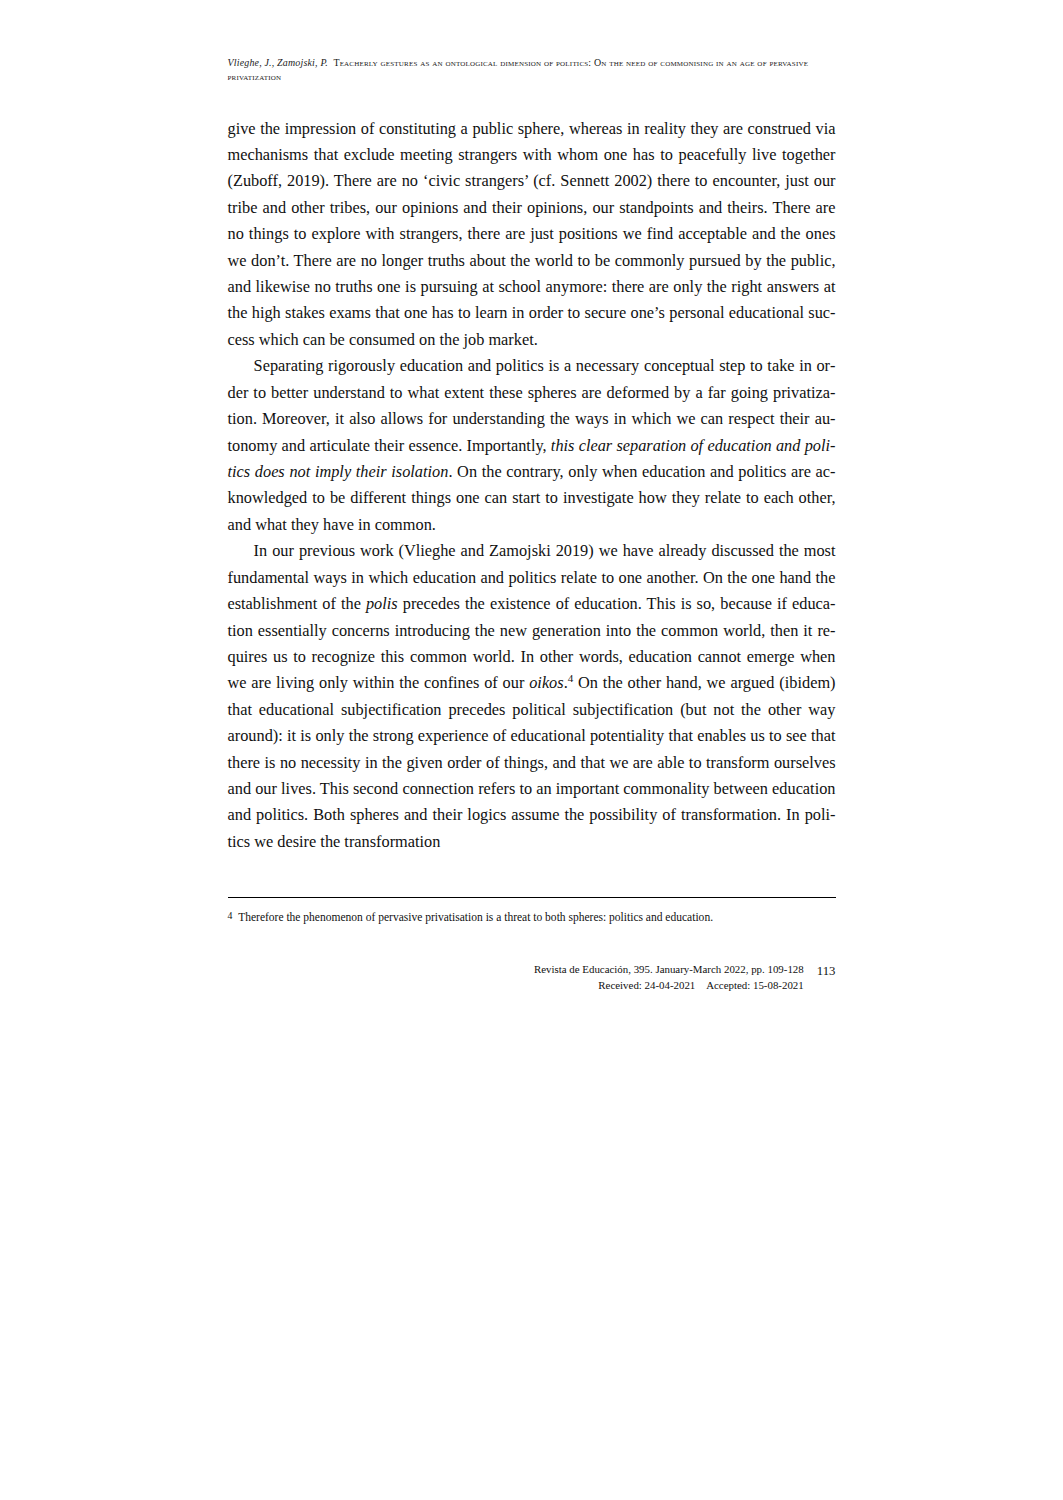Vlieghe, J., Zamojski, P. Teacherly gestures as an ontological dimension of politics: On the need of commonising in an age of pervasive privatization
give the impression of constituting a public sphere, whereas in reality they are construed via mechanisms that exclude meeting strangers with whom one has to peacefully live together (Zuboff, 2019). There are no ‘civic strangers’ (cf. Sennett 2002) there to encounter, just our tribe and other tribes, our opinions and their opinions, our standpoints and theirs. There are no things to explore with strangers, there are just positions we find acceptable and the ones we don’t. There are no longer truths about the world to be commonly pursued by the public, and likewise no truths one is pursuing at school anymore: there are only the right answers at the high stakes exams that one has to learn in order to secure one’s personal educational success which can be consumed on the job market.
Separating rigorously education and politics is a necessary conceptual step to take in order to better understand to what extent these spheres are deformed by a far going privatization. Moreover, it also allows for understanding the ways in which we can respect their autonomy and articulate their essence. Importantly, this clear separation of education and politics does not imply their isolation. On the contrary, only when education and politics are acknowledged to be different things one can start to investigate how they relate to each other, and what they have in common.
In our previous work (Vlieghe and Zamojski 2019) we have already discussed the most fundamental ways in which education and politics relate to one another. On the one hand the establishment of the polis precedes the existence of education. This is so, because if education essentially concerns introducing the new generation into the common world, then it requires us to recognize this common world. In other words, education cannot emerge when we are living only within the confines of our oikos.4 On the other hand, we argued (ibidem) that educational subjectification precedes political subjectification (but not the other way around): it is only the strong experience of educational potentiality that enables us to see that there is no necessity in the given order of things, and that we are able to transform ourselves and our lives. This second connection refers to an important commonality between education and politics. Both spheres and their logics assume the possibility of transformation. In politics we desire the transformation
4 Therefore the phenomenon of pervasive privatisation is a threat to both spheres: politics and education.
Revista de Educación, 395. January-March 2022, pp. 109-128
Received: 24-04-2021 Accepted: 15-08-2021
113